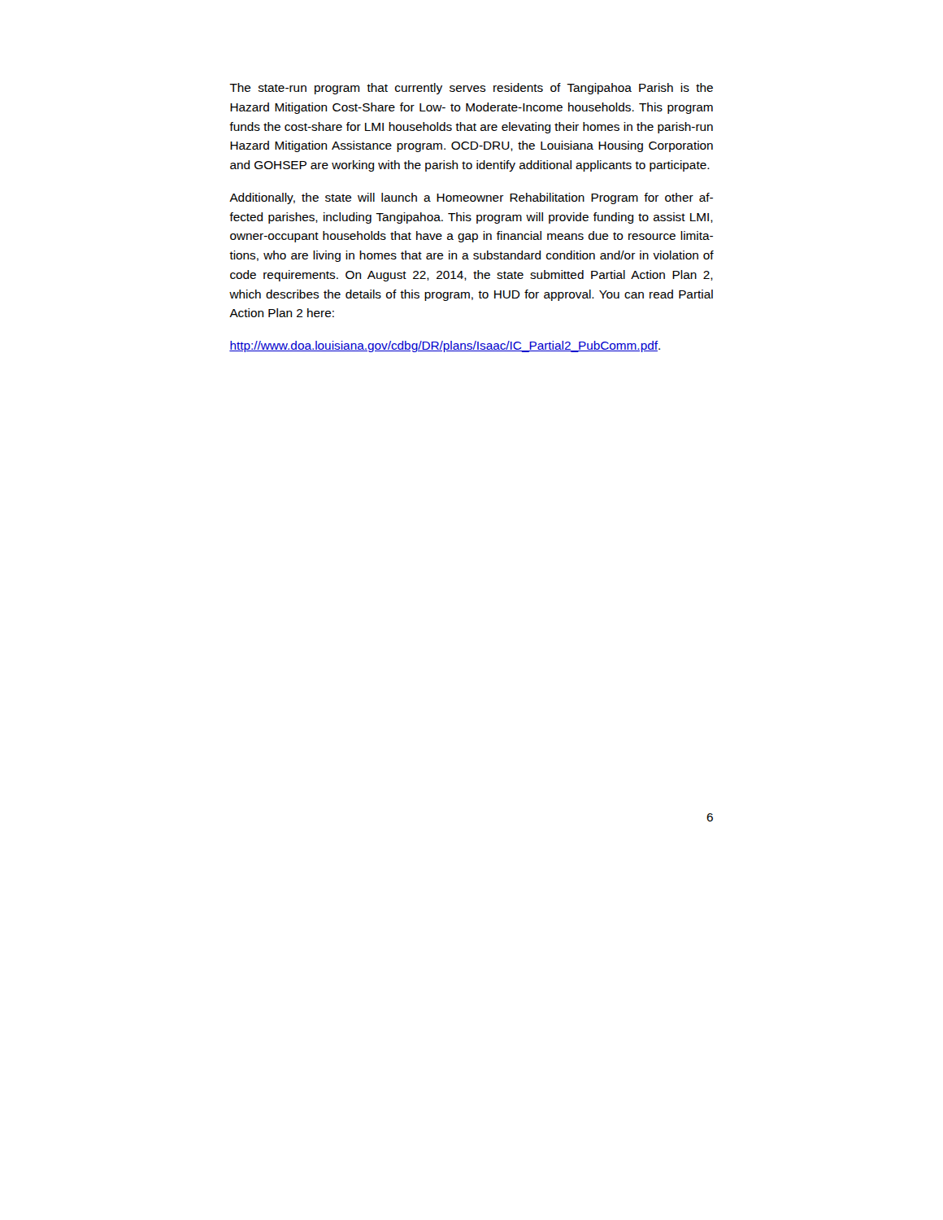The state-run program that currently serves residents of Tangipahoa Parish is the Hazard Mitigation Cost-Share for Low- to Moderate-Income households. This program funds the cost-share for LMI households that are elevating their homes in the parish-run Hazard Mitigation Assistance program. OCD-DRU, the Louisiana Housing Corporation and GOHSEP are working with the parish to identify additional applicants to participate.
Additionally, the state will launch a Homeowner Rehabilitation Program for other affected parishes, including Tangipahoa. This program will provide funding to assist LMI, owner-occupant households that have a gap in financial means due to resource limitations, who are living in homes that are in a substandard condition and/or in violation of code requirements. On August 22, 2014, the state submitted Partial Action Plan 2, which describes the details of this program, to HUD for approval. You can read Partial Action Plan 2 here:
http://www.doa.louisiana.gov/cdbg/DR/plans/Isaac/IC_Partial2_PubComm.pdf.
6